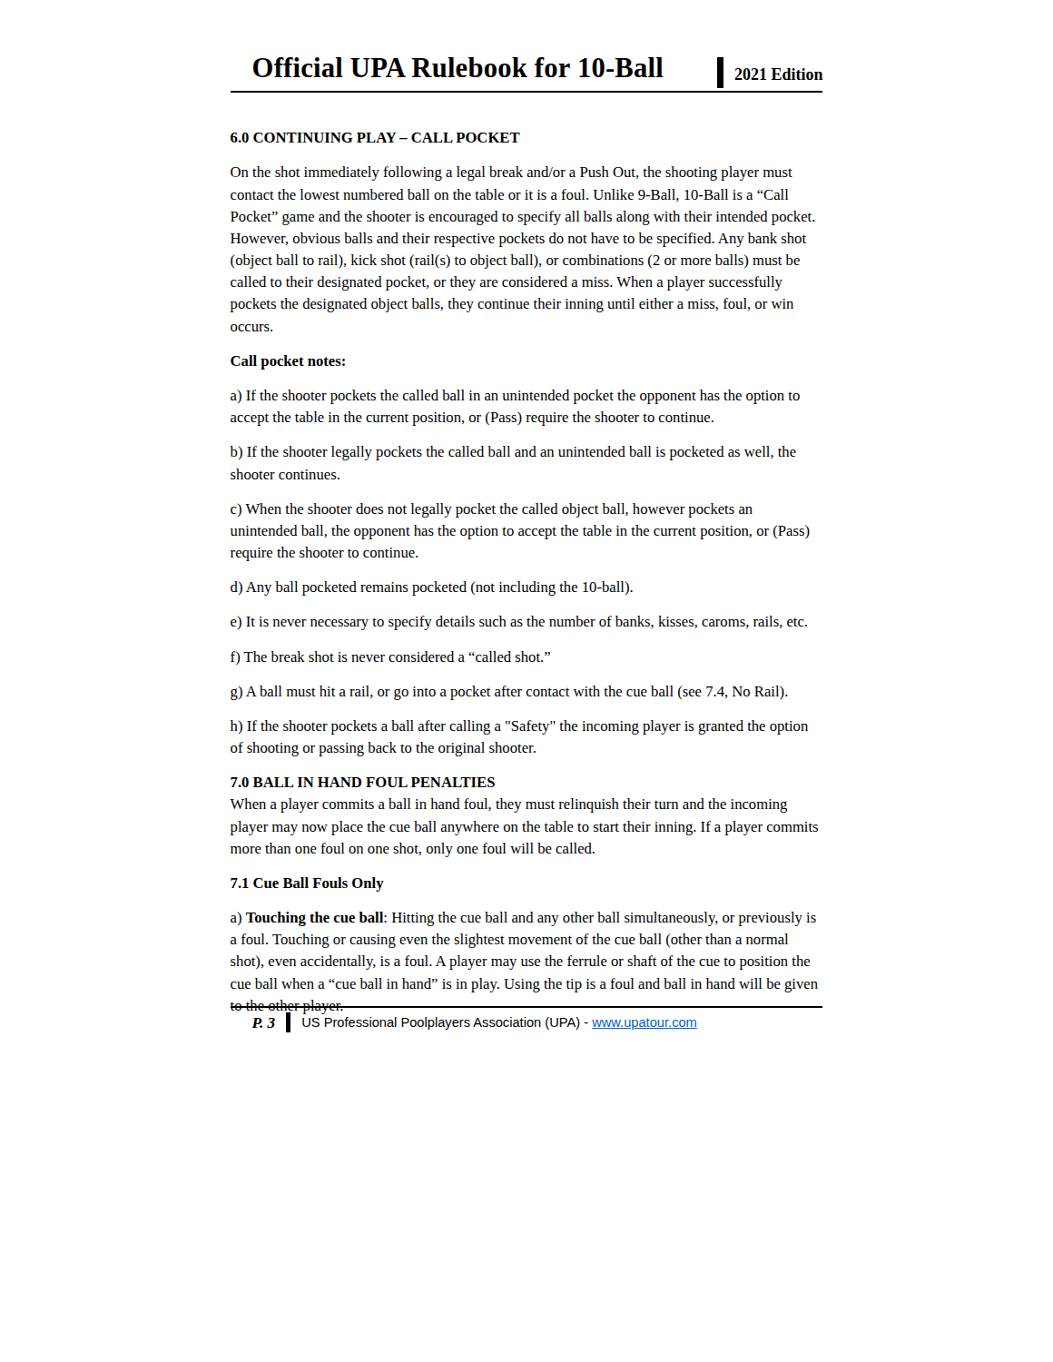Official UPA Rulebook for 10-Ball
2021 Edition
6.0 CONTINUING PLAY – CALL POCKET
On the shot immediately following a legal break and/or a Push Out, the shooting player must contact the lowest numbered ball on the table or it is a foul. Unlike 9-Ball, 10-Ball is a “Call Pocket” game and the shooter is encouraged to specify all balls along with their intended pocket. However, obvious balls and their respective pockets do not have to be specified. Any bank shot (object ball to rail), kick shot (rail(s) to object ball), or combinations (2 or more balls) must be called to their designated pocket, or they are considered a miss. When a player successfully pockets the designated object balls, they continue their inning until either a miss, foul, or win occurs.
Call pocket notes:
a) If the shooter pockets the called ball in an unintended pocket the opponent has the option to accept the table in the current position, or (Pass) require the shooter to continue.
b) If the shooter legally pockets the called ball and an unintended ball is pocketed as well, the shooter continues.
c) When the shooter does not legally pocket the called object ball, however pockets an unintended ball, the opponent has the option to accept the table in the current position, or (Pass) require the shooter to continue.
d) Any ball pocketed remains pocketed (not including the 10-ball).
e) It is never necessary to specify details such as the number of banks, kisses, caroms, rails, etc.
f) The break shot is never considered a “called shot.”
g) A ball must hit a rail, or go into a pocket after contact with the cue ball (see 7.4, No Rail).
h) If the shooter pockets a ball after calling a "Safety" the incoming player is granted the option of shooting or passing back to the original shooter.
7.0 BALL IN HAND FOUL PENALTIES
When a player commits a ball in hand foul, they must relinquish their turn and the incoming player may now place the cue ball anywhere on the table to start their inning. If a player commits more than one foul on one shot, only one foul will be called.
7.1 Cue Ball Fouls Only
a) Touching the cue ball: Hitting the cue ball and any other ball simultaneously, or previously is a foul. Touching or causing even the slightest movement of the cue ball (other than a normal shot), even accidentally, is a foul. A player may use the ferrule or shaft of the cue to position the cue ball when a “cue ball in hand” is in play. Using the tip is a foul and ball in hand will be given to the other player.
P. 3 US Professional Poolplayers Association (UPA) - www.upatour.com